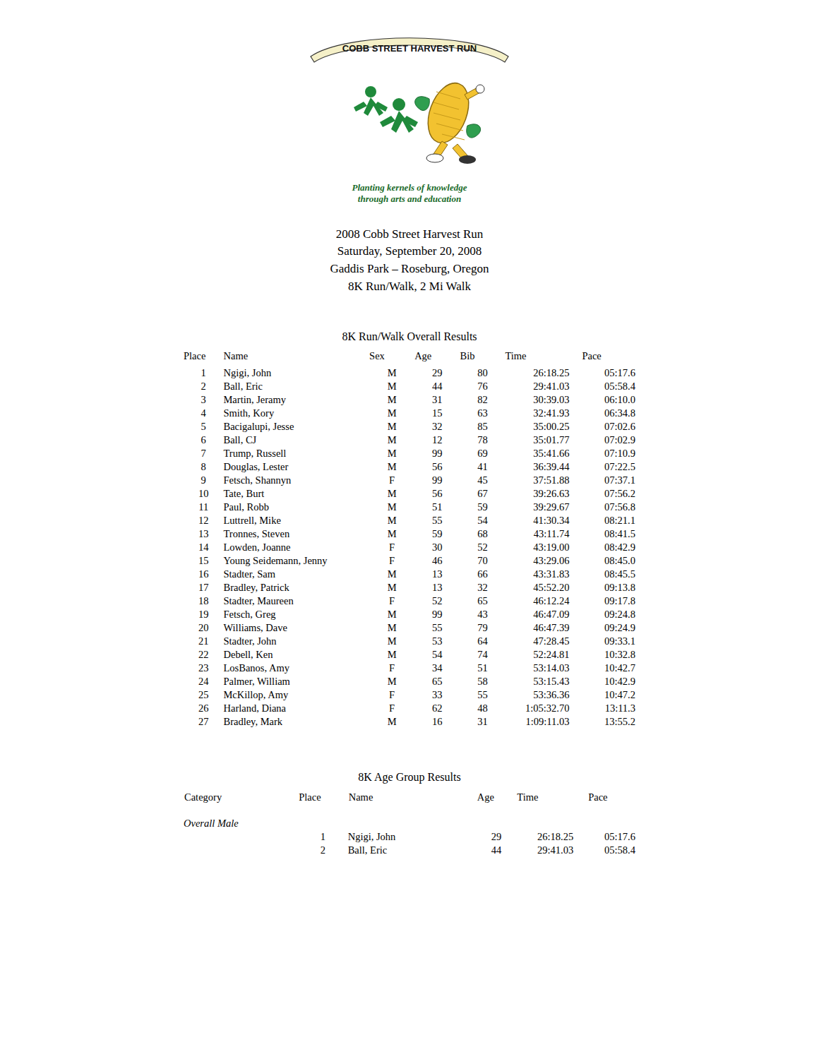COBB STREET HARVEST RUN
Planting kernels of knowledge
through arts and education
2008 Cobb Street Harvest Run
Saturday, September 20, 2008
Gaddis Park – Roseburg, Oregon
8K Run/Walk, 2 Mi Walk
8K Run/Walk Overall Results
| Place | Name | Sex | Age | Bib | Time | Pace |
| --- | --- | --- | --- | --- | --- | --- |
| 1 | Ngigi, John | M | 29 | 80 | 26:18.25 | 05:17.6 |
| 2 | Ball, Eric | M | 44 | 76 | 29:41.03 | 05:58.4 |
| 3 | Martin, Jeramy | M | 31 | 82 | 30:39.03 | 06:10.0 |
| 4 | Smith, Kory | M | 15 | 63 | 32:41.93 | 06:34.8 |
| 5 | Bacigalupi, Jesse | M | 32 | 85 | 35:00.25 | 07:02.6 |
| 6 | Ball, CJ | M | 12 | 78 | 35:01.77 | 07:02.9 |
| 7 | Trump, Russell | M | 99 | 69 | 35:41.66 | 07:10.9 |
| 8 | Douglas, Lester | M | 56 | 41 | 36:39.44 | 07:22.5 |
| 9 | Fetsch, Shannyn | F | 99 | 45 | 37:51.88 | 07:37.1 |
| 10 | Tate, Burt | M | 56 | 67 | 39:26.63 | 07:56.2 |
| 11 | Paul, Robb | M | 51 | 59 | 39:29.67 | 07:56.8 |
| 12 | Luttrell, Mike | M | 55 | 54 | 41:30.34 | 08:21.1 |
| 13 | Tronnes, Steven | M | 59 | 68 | 43:11.74 | 08:41.5 |
| 14 | Lowden, Joanne | F | 30 | 52 | 43:19.00 | 08:42.9 |
| 15 | Young Seidemann, Jenny | F | 46 | 70 | 43:29.06 | 08:45.0 |
| 16 | Stadter, Sam | M | 13 | 66 | 43:31.83 | 08:45.5 |
| 17 | Bradley, Patrick | M | 13 | 32 | 45:52.20 | 09:13.8 |
| 18 | Stadter, Maureen | F | 52 | 65 | 46:12.24 | 09:17.8 |
| 19 | Fetsch, Greg | M | 99 | 43 | 46:47.09 | 09:24.8 |
| 20 | Williams, Dave | M | 55 | 79 | 46:47.39 | 09:24.9 |
| 21 | Stadter, John | M | 53 | 64 | 47:28.45 | 09:33.1 |
| 22 | Debell, Ken | M | 54 | 74 | 52:24.81 | 10:32.8 |
| 23 | LosBanos, Amy | F | 34 | 51 | 53:14.03 | 10:42.7 |
| 24 | Palmer, William | M | 65 | 58 | 53:15.43 | 10:42.9 |
| 25 | McKillop, Amy | F | 33 | 55 | 53:36.36 | 10:47.2 |
| 26 | Harland, Diana | F | 62 | 48 | 1:05:32.70 | 13:11.3 |
| 27 | Bradley, Mark | M | 16 | 31 | 1:09:11.03 | 13:55.2 |
8K Age Group Results
| Category | Place | Name | Age | Time | Pace |
| --- | --- | --- | --- | --- | --- |
| Overall Male | | | | | |
| | 1 | Ngigi, John | 29 | 26:18.25 | 05:17.6 |
| | 2 | Ball, Eric | 44 | 29:41.03 | 05:58.4 |